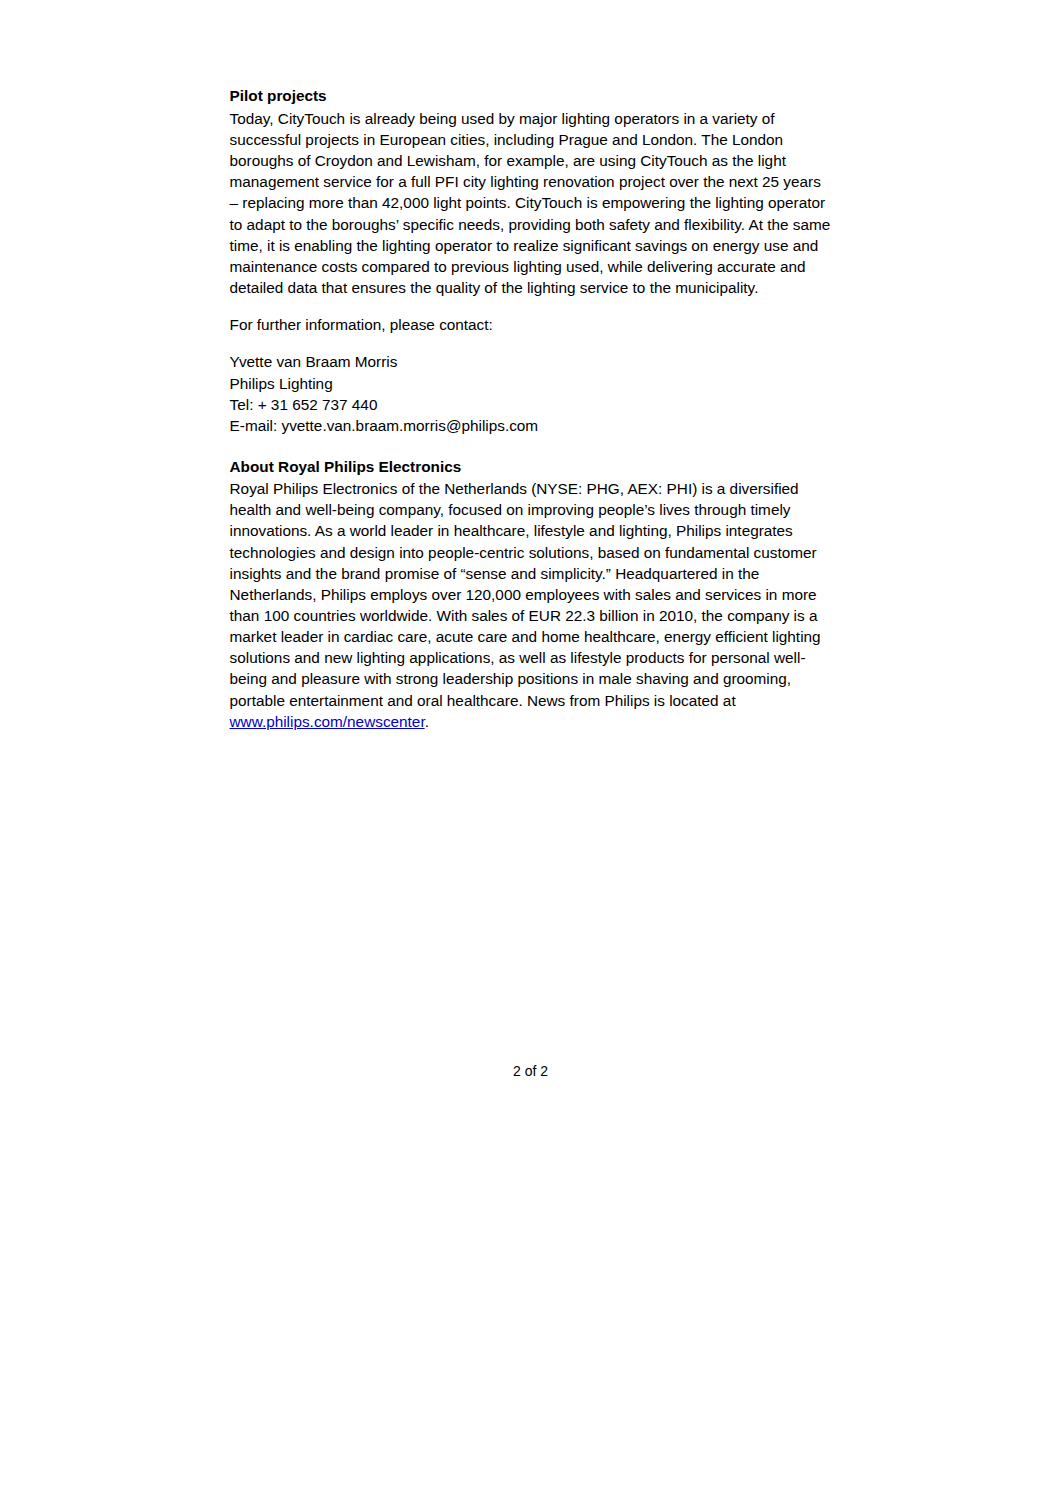Pilot projects
Today, CityTouch is already being used by major lighting operators in a variety of successful projects in European cities, including Prague and London. The London boroughs of Croydon and Lewisham, for example, are using CityTouch as the light management service for a full PFI city lighting renovation project over the next 25 years – replacing more than 42,000 light points. CityTouch is empowering the lighting operator to adapt to the boroughs’ specific needs, providing both safety and flexibility. At the same time, it is enabling the lighting operator to realize significant savings on energy use and maintenance costs compared to previous lighting used, while delivering accurate and detailed data that ensures the quality of the lighting service to the municipality.
For further information, please contact:
Yvette van Braam Morris
Philips Lighting
Tel: + 31 652 737 440
E-mail: yvette.van.braam.morris@philips.com
About Royal Philips Electronics
Royal Philips Electronics of the Netherlands (NYSE: PHG, AEX: PHI) is a diversified health and well-being company, focused on improving people’s lives through timely innovations. As a world leader in healthcare, lifestyle and lighting, Philips integrates technologies and design into people-centric solutions, based on fundamental customer insights and the brand promise of “sense and simplicity.” Headquartered in the Netherlands, Philips employs over 120,000 employees with sales and services in more than 100 countries worldwide. With sales of EUR 22.3 billion in 2010, the company is a market leader in cardiac care, acute care and home healthcare, energy efficient lighting solutions and new lighting applications, as well as lifestyle products for personal well-being and pleasure with strong leadership positions in male shaving and grooming, portable entertainment and oral healthcare. News from Philips is located at www.philips.com/newscenter.
2 of 2